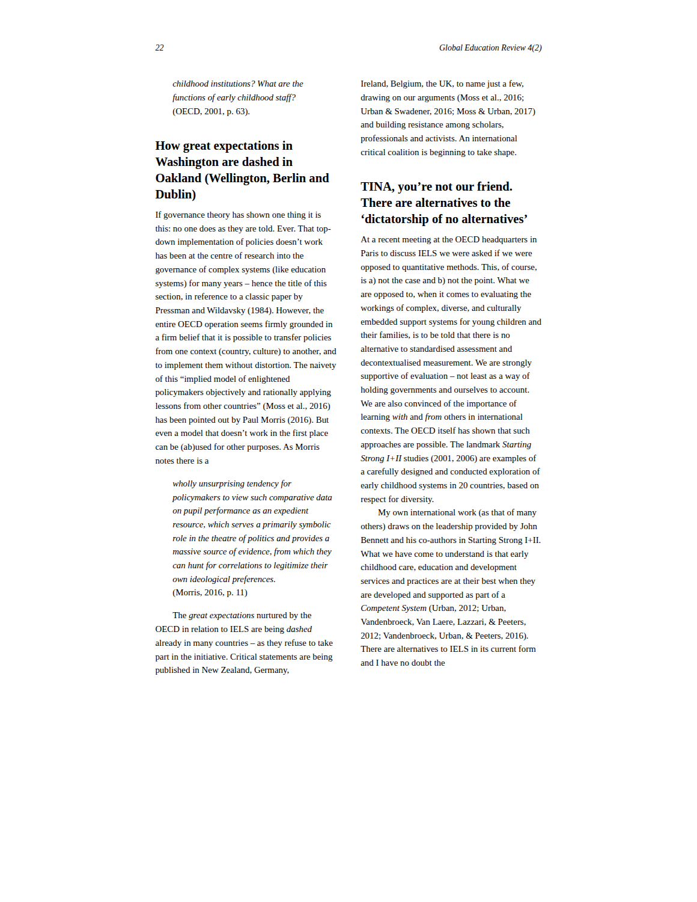22 Global Education Review 4(2)
childhood institutions? What are the functions of early childhood staff?
(OECD, 2001, p. 63).
How great expectations in Washington are dashed in Oakland (Wellington, Berlin and Dublin)
If governance theory has shown one thing it is this: no one does as they are told. Ever. That top-down implementation of policies doesn’t work has been at the centre of research into the governance of complex systems (like education systems) for many years – hence the title of this section, in reference to a classic paper by Pressman and Wildavsky (1984). However, the entire OECD operation seems firmly grounded in a firm belief that it is possible to transfer policies from one context (country, culture) to another, and to implement them without distortion. The naivety of this “implied model of enlightened policymakers objectively and rationally applying lessons from other countries” (Moss et al., 2016) has been pointed out by Paul Morris (2016). But even a model that doesn’t work in the first place can be (ab)used for other purposes. As Morris notes there is a
wholly unsurprising tendency for policymakers to view such comparative data on pupil performance as an expedient resource, which serves a primarily symbolic role in the theatre of politics and provides a massive source of evidence, from which they can hunt for correlations to legitimize their own ideological preferences.
(Morris, 2016, p. 11)
The great expectations nurtured by the OECD in relation to IELS are being dashed already in many countries – as they refuse to take part in the initiative. Critical statements are being published in New Zealand, Germany,
Ireland, Belgium, the UK, to name just a few, drawing on our arguments (Moss et al., 2016; Urban & Swadener, 2016; Moss & Urban, 2017) and building resistance among scholars, professionals and activists. An international critical coalition is beginning to take shape.
TINA, you’re not our friend. There are alternatives to the ‘dictatorship of no alternatives’
At a recent meeting at the OECD headquarters in Paris to discuss IELS we were asked if we were opposed to quantitative methods. This, of course, is a) not the case and b) not the point. What we are opposed to, when it comes to evaluating the workings of complex, diverse, and culturally embedded support systems for young children and their families, is to be told that there is no alternative to standardised assessment and decontextualised measurement. We are strongly supportive of evaluation – not least as a way of holding governments and ourselves to account. We are also convinced of the importance of learning with and from others in international contexts. The OECD itself has shown that such approaches are possible. The landmark Starting Strong I+II studies (2001, 2006) are examples of a carefully designed and conducted exploration of early childhood systems in 20 countries, based on respect for diversity.
My own international work (as that of many others) draws on the leadership provided by John Bennett and his co-authors in Starting Strong I+II. What we have come to understand is that early childhood care, education and development services and practices are at their best when they are developed and supported as part of a Competent System (Urban, 2012; Urban, Vandenbroeck, Van Laere, Lazzari, & Peeters, 2012; Vandenbroeck, Urban, & Peeters, 2016). There are alternatives to IELS in its current form and I have no doubt the